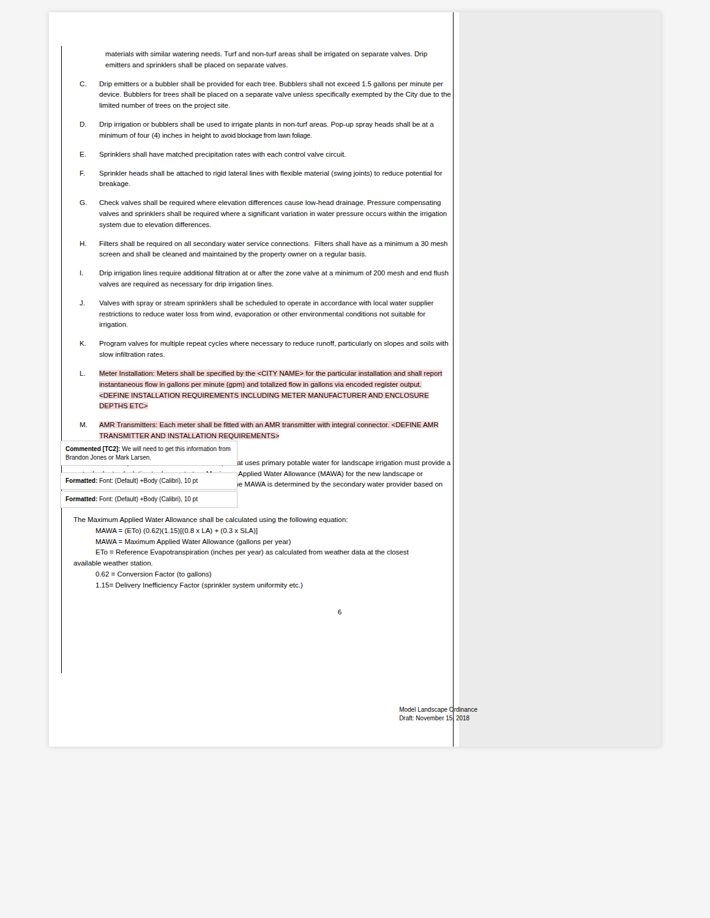materials with similar watering needs. Turf and non-turf areas shall be irrigated on separate valves. Drip emitters and sprinklers shall be placed on separate valves.
C. Drip emitters or a bubbler shall be provided for each tree. Bubblers shall not exceed 1.5 gallons per minute per device. Bubblers for trees shall be placed on a separate valve unless specifically exempted by the City due to the limited number of trees on the project site.
D. Drip irrigation or bubblers shall be used to irrigate plants in non-turf areas. Pop-up spray heads shall be at a minimum of four (4) inches in height to avoid blockage from lawn foliage.
E. Sprinklers shall have matched precipitation rates with each control valve circuit.
F. Sprinkler heads shall be attached to rigid lateral lines with flexible material (swing joints) to reduce potential for breakage.
G. Check valves shall be required where elevation differences cause low-head drainage. Pressure compensating valves and sprinklers shall be required where a significant variation in water pressure occurs within the irrigation system due to elevation differences.
H. Filters shall be required on all secondary water service connections. Filters shall have as a minimum a 30 mesh screen and shall be cleaned and maintained by the property owner on a regular basis.
I. Drip irrigation lines require additional filtration at or after the zone valve at a minimum of 200 mesh and end flush valves are required as necessary for drip irrigation lines.
J. Valves with spray or stream sprinklers shall be scheduled to operate in accordance with local water supplier restrictions to reduce water loss from wind, evaporation or other environmental conditions not suitable for irrigation.
K. Program valves for multiple repeat cycles where necessary to reduce runoff, particularly on slopes and soils with slow infiltration rates.
L. Meter Installation: Meters shall be specified by the <CITY NAME> for the particular installation and shall report instantaneous flow in gallons per minute (gpm) and totalized flow in gallons via encoded register output. <DEFINE INSTALLATION REQUIREMENTS INCLUDING METER MANUFACTURER AND ENCLOSURE DEPTHS ETC>
M. AMR Transmitters: Each meter shall be fitted with an AMR transmitter with integral connector. <DEFINE AMR TRANSMITTER AND INSTALLATION REQUIREMENTS>
Each new development or rehabilitated landscape that uses primary potable water for landscape irrigation must provide a water budget calculation to demonstrate a Maximum Applied Water Allowance (MAWA) for the new landscape or development. For parcels using secondary water, the MAWA is determined by the secondary water provider based on parcel size and is referred to as an allocation.
The Maximum Applied Water Allowance shall be calculated using the following equation:
MAWA = (ETo) (0.62)(1.15)[(0.8 x LA) + (0.3 x SLA)]
MAWA = Maximum Applied Water Allowance (gallons per year)
ETo = Reference Evapotranspiration (inches per year) as calculated from weather data at the closest
available weather station.
0.62 = Conversion Factor (to gallons)
1.15= Delivery Inefficiency Factor (sprinkler system uniformity etc.)
6
Model Landscape Ordinance
Draft: November 15, 2018
Commented [TC2]: We will need to get this information from Brandon Jones or Mark Larsen.
Formatted: Font: (Default) +Body (Calibri), 10 pt
Formatted: Font: (Default) +Body (Calibri), 10 pt